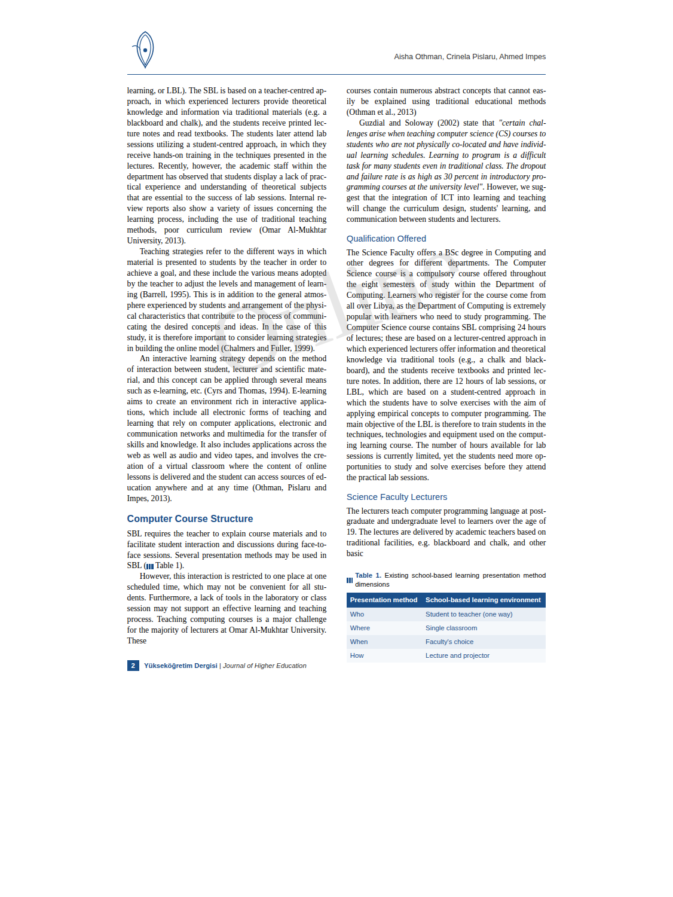Aisha Othman, Crinela Pislaru, Ahmed Impes
Online
learning, or LBL). The SBL is based on a teacher-centred approach, in which experienced lecturers provide theoretical knowledge and information via traditional materials (e.g. a blackboard and chalk), and the students receive printed lecture notes and read textbooks. The students later attend lab sessions utilizing a student-centred approach, in which they receive hands-on training in the techniques presented in the lectures. Recently, however, the academic staff within the department has observed that students display a lack of practical experience and understanding of theoretical subjects that are essential to the success of lab sessions. Internal review reports also show a variety of issues concerning the learning process, including the use of traditional teaching methods, poor curriculum review (Omar Al-Mukhtar University, 2013).
Teaching strategies refer to the different ways in which material is presented to students by the teacher in order to achieve a goal, and these include the various means adopted by the teacher to adjust the levels and management of learning (Barrell, 1995). This is in addition to the general atmosphere experienced by students and arrangement of the physical characteristics that contribute to the process of communicating the desired concepts and ideas. In the case of this study, it is therefore important to consider learning strategies in building the online model (Chalmers and Fuller, 1999).
An interactive learning strategy depends on the method of interaction between student, lecturer and scientific material, and this concept can be applied through several means such as e-learning, etc. (Cyrs and Thomas, 1994). E-learning aims to create an environment rich in interactive applications, which include all electronic forms of teaching and learning that rely on computer applications, electronic and communication networks and multimedia for the transfer of skills and knowledge. It also includes applications across the web as well as audio and video tapes, and involves the creation of a virtual classroom where the content of online lessons is delivered and the student can access sources of education anywhere and at any time (Othman, Pislaru and Impes, 2013).
Computer Course Structure
SBL requires the teacher to explain course materials and to facilitate student interaction and discussions during face-to-face sessions. Several presentation methods may be used in SBL ( Table 1).
However, this interaction is restricted to one place at one scheduled time, which may not be convenient for all students. Furthermore, a lack of tools in the laboratory or class session may not support an effective learning and teaching process. Teaching computing courses is a major challenge for the majority of lecturers at Omar Al-Mukhtar University. These
courses contain numerous abstract concepts that cannot easily be explained using traditional educational methods (Othman et al., 2013)
Guzdial and Soloway (2002) state that "certain challenges arise when teaching computer science (CS) courses to students who are not physically co-located and have individual learning schedules. Learning to program is a difficult task for many students even in traditional class. The dropout and failure rate is as high as 30 percent in introductory programming courses at the university level". However, we suggest that the integration of ICT into learning and teaching will change the curriculum design, students' learning, and communication between students and lecturers.
Qualification Offered
The Science Faculty offers a BSc degree in Computing and other degrees for different departments. The Computer Science course is a compulsory course offered throughout the eight semesters of study within the Department of Computing. Learners who register for the course come from all over Libya, as the Department of Computing is extremely popular with learners who need to study programming. The Computer Science course contains SBL comprising 24 hours of lectures; these are based on a lecturer-centred approach in which experienced lecturers offer information and theoretical knowledge via traditional tools (e.g., a chalk and blackboard), and the students receive textbooks and printed lecture notes. In addition, there are 12 hours of lab sessions, or LBL, which are based on a student-centred approach in which the students have to solve exercises with the aim of applying empirical concepts to computer programming. The main objective of the LBL is therefore to train students in the techniques, technologies and equipment used on the computing learning course. The number of hours available for lab sessions is currently limited, yet the students need more opportunities to study and solve exercises before they attend the practical lab sessions.
Science Faculty Lecturers
The lecturers teach computer programming language at postgraduate and undergraduate level to learners over the age of 19. The lectures are delivered by academic teachers based on traditional facilities, e.g. blackboard and chalk, and other basic
Table 1. Existing school-based learning presentation method dimensions
| Presentation method | School-based learning environment |
| --- | --- |
| Who | Student to teacher (one way) |
| Where | Single classroom |
| When | Faculty's choice |
| How | Lecture and projector |
2 Yükseköğretim Dergisi | Journal of Higher Education